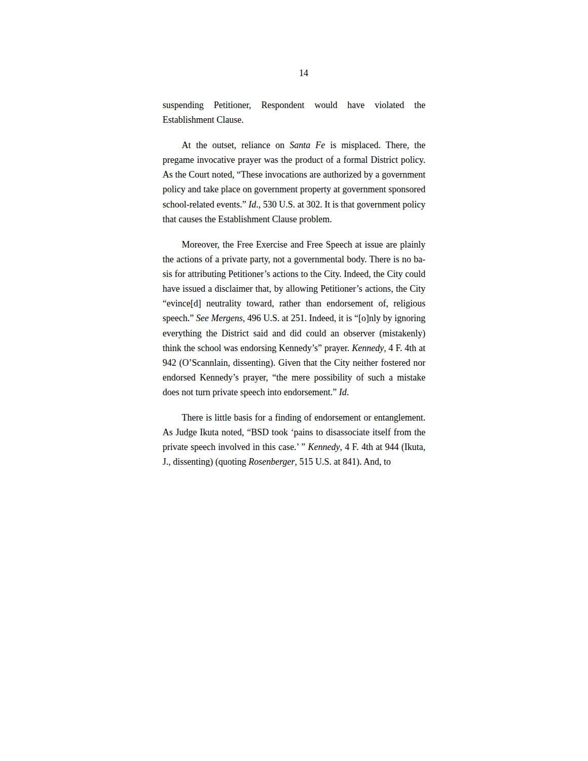14
suspending Petitioner, Respondent would have violated the Establishment Clause.
At the outset, reliance on Santa Fe is misplaced. There, the pregame invocative prayer was the product of a formal District policy. As the Court noted, “These invocations are authorized by a government policy and take place on government property at government sponsored school-related events.” Id., 530 U.S. at 302. It is that government policy that causes the Establishment Clause problem.
Moreover, the Free Exercise and Free Speech at issue are plainly the actions of a private party, not a governmental body. There is no basis for attributing Petitioner’s actions to the City. Indeed, the City could have issued a disclaimer that, by allowing Petitioner’s actions, the City “evince[d] neutrality toward, rather than endorsement of, religious speech.” See Mergens, 496 U.S. at 251. Indeed, it is “[o]nly by ignoring everything the District said and did could an observer (mistakenly) think the school was endorsing Kennedy’s” prayer. Kennedy, 4 F. 4th at 942 (O’Scannlain, dissenting). Given that the City neither fostered nor endorsed Kennedy’s prayer, “the mere possibility of such a mistake does not turn private speech into endorsement.” Id.
There is little basis for a finding of endorsement or entanglement. As Judge Ikuta noted, “BSD took ‘pains to disassociate itself from the private speech involved in this case.’ ” Kennedy, 4 F. 4th at 944 (Ikuta, J., dissenting) (quoting Rosenberger, 515 U.S. at 841). And, to